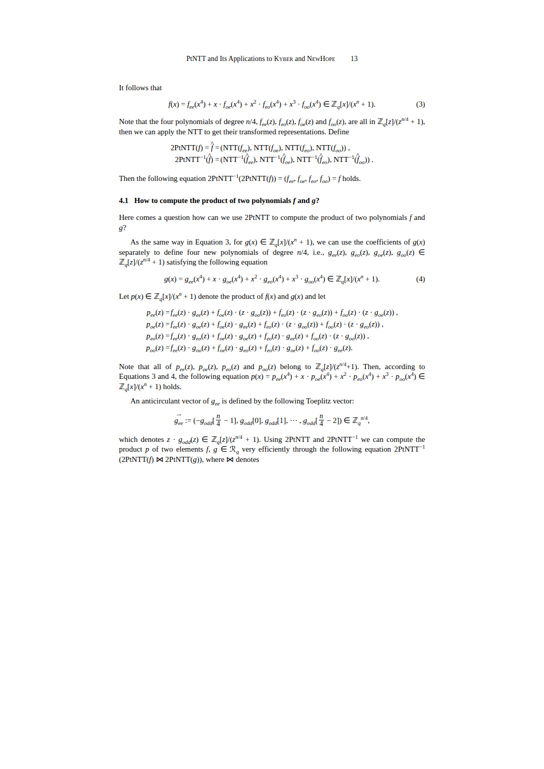PtNTT and Its Applications to Kyber and NewHope 13
It follows that
f(x) = fee(x4) + x · foe(x4) + x2 · feo(x4) + x3 · foo(x4) ∈ ℤq[x]/(xn + 1). (3)
Note that the four polynomials of degree n/4, fee(z), feo(z), foe(z) and foo(z), are all in ℤq[z]/(zn/4 + 1), then we can apply the NTT to get their transformed representations. Define
2PtNTT(f) = f =
(NTT(fee), NTT(foe), NTT(feo), NTT(foo)) ,
2PtNTT−1(f) =
(NTT−1(fee), NTT−1(foe), NTT−1(feo), NTT−1(foo)) .
Then the following equation 2PtNTT−1(2PtNTT(f)) = (fee, foe, feo, foo) = f holds.
4.1 How to compute the product of two polynomials f and g?
Here comes a question how can we use 2PtNTT to compute the product of two polynomials f and g?
As the same way in Equation 3, for g(x) ∈ ℤq[x]/(xn + 1), we can use the coefficients of g(x) separately to define four new polynomials of degree n/4, i.e., gee(z), geo(z), goe(z), goo(z) ∈ ℤq[z]/(zn/4 + 1) satisfying the following equation
g(x) = gee(x4) + x · goe(x4) + x2 · geo(x4) + x3 · goo(x4) ∈ ℤq[x]/(xn + 1). (4)
Let p(x) ∈ ℤq[x]/(xn + 1) denote the product of f(x) and g(x) and let
pee(z) =
fee(z) · gee(z) + foe(z) · (z · goo(z)) + feo(z) · (z · geo(z)) + foo(z) · (z · goe(z)) ,
poe(z) =
fee(z) · goe(z) + foe(z) · gee(z) + feo(z) · (z · goo(z)) + foo(z) · (z · geo(z)) ,
peo(z) =
fee(z) · geo(z) + foe(z) · goe(z) + feo(z) · gee(z) + foo(z) · (z · goo(z)) ,
poo(z) =
fee(z) · goo(z) + foe(z) · geo(z) + feo(z) · goe(z) + foo(z) · gee(z).
Note that all of pee(z), poe(z), peo(z) and poo(z) belong to ℤq[z]/(zn/4+1). Then, according to Equations 3 and 4, the following equation p(x) = pee(x4) + x · poe(x4) + x2 · peo(x4) + x3 · poo(x4) ∈ ℤq[x]/(xn + 1) holds.
An anticirculant vector of gee is defined by the following Toeplitz vector:
gee := (−godd[n 4 − 1], godd[0], godd[1], ··· , godd[n 4 − 2]) ∈ ℤqn/4,
which denotes z · godd(z) ∈ ℤq[z]/(zn/4 + 1). Using 2PtNTT and 2PtNTT−1 we can compute the product p of two elements f, g ∈ ℛq very efficiently through the following equation 2PtNTT−1 (2PtNTT(f) ⋈ 2PtNTT(g)), where ⋈ denotes